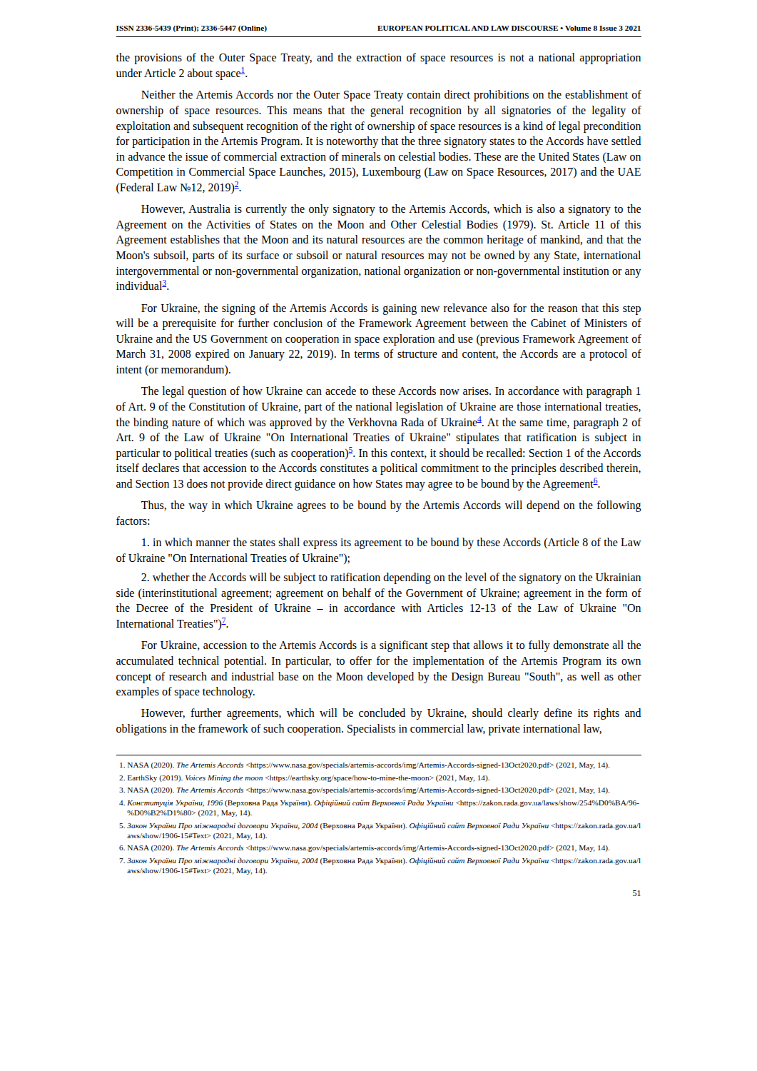ISSN 2336-5439 (Print); 2336-5447 (Online) EUROPEAN POLITICAL AND LAW DISCOURSE • Volume 8 Issue 3 2021
the provisions of the Outer Space Treaty, and the extraction of space resources is not a national appropriation under Article 2 about space1.
Neither the Artemis Accords nor the Outer Space Treaty contain direct prohibitions on the establishment of ownership of space resources. This means that the general recognition by all signatories of the legality of exploitation and subsequent recognition of the right of ownership of space resources is a kind of legal precondition for participation in the Artemis Program. It is noteworthy that the three signatory states to the Accords have settled in advance the issue of commercial extraction of minerals on celestial bodies. These are the United States (Law on Competition in Commercial Space Launches, 2015), Luxembourg (Law on Space Resources, 2017) and the UAE (Federal Law №12, 2019)2.
However, Australia is currently the only signatory to the Artemis Accords, which is also a signatory to the Agreement on the Activities of States on the Moon and Other Celestial Bodies (1979). St. Article 11 of this Agreement establishes that the Moon and its natural resources are the common heritage of mankind, and that the Moon's subsoil, parts of its surface or subsoil or natural resources may not be owned by any State, international intergovernmental or non-governmental organization, national organization or non-governmental institution or any individual3.
For Ukraine, the signing of the Artemis Accords is gaining new relevance also for the reason that this step will be a prerequisite for further conclusion of the Framework Agreement between the Cabinet of Ministers of Ukraine and the US Government on cooperation in space exploration and use (previous Framework Agreement of March 31, 2008 expired on January 22, 2019). In terms of structure and content, the Accords are a protocol of intent (or memorandum).
The legal question of how Ukraine can accede to these Accords now arises. In accordance with paragraph 1 of Art. 9 of the Constitution of Ukraine, part of the national legislation of Ukraine are those international treaties, the binding nature of which was approved by the Verkhovna Rada of Ukraine4. At the same time, paragraph 2 of Art. 9 of the Law of Ukraine "On International Treaties of Ukraine" stipulates that ratification is subject in particular to political treaties (such as cooperation)5. In this context, it should be recalled: Section 1 of the Accords itself declares that accession to the Accords constitutes a political commitment to the principles described therein, and Section 13 does not provide direct guidance on how States may agree to be bound by the Agreement6.
Thus, the way in which Ukraine agrees to be bound by the Artemis Accords will depend on the following factors:
1. in which manner the states shall express its agreement to be bound by these Accords (Article 8 of the Law of Ukraine "On International Treaties of Ukraine");
2. whether the Accords will be subject to ratification depending on the level of the signatory on the Ukrainian side (interinstitutional agreement; agreement on behalf of the Government of Ukraine; agreement in the form of the Decree of the President of Ukraine – in accordance with Articles 12-13 of the Law of Ukraine "On International Treaties")7.
For Ukraine, accession to the Artemis Accords is a significant step that allows it to fully demonstrate all the accumulated technical potential. In particular, to offer for the implementation of the Artemis Program its own concept of research and industrial base on the Moon developed by the Design Bureau "South", as well as other examples of space technology.
However, further agreements, which will be concluded by Ukraine, should clearly define its rights and obligations in the framework of such cooperation. Specialists in commercial law, private international law,
NASA (2020). The Artemis Accords <https://www.nasa.gov/specials/artemis-accords/img/Artemis-Accords-signed-13Oct2020.pdf> (2021, May, 14).
EarthSky (2019). Voices Mining the moon <https://earthsky.org/space/how-to-mine-the-moon> (2021, May, 14).
NASA (2020). The Artemis Accords <https://www.nasa.gov/specials/artemis-accords/img/Artemis-Accords-signed-13Oct2020.pdf> (2021, May, 14).
Конституція України, 1996 (Верховна Рада України). Офіційний сайт Верховної Ради України <https://zakon.rada.gov.ua/laws/show/254%D0%BA/96-%D0%B2%D1%80> (2021, May, 14).
Закон України Про міжнародні договори України, 2004 (Верховна Рада України). Офіційний сайт Верховної Ради України <https://zakon.rada.gov.ua/laws/show/1906-15#Text> (2021, May, 14).
NASA (2020). The Artemis Accords <https://www.nasa.gov/specials/artemis-accords/img/Artemis-Accords-signed-13Oct2020.pdf> (2021, May, 14).
Закон України Про міжнародні договори України, 2004 (Верховна Рада України). Офіційний сайт Верховної Ради України <https://zakon.rada.gov.ua/laws/show/1906-15#Text> (2021, May, 14).
51